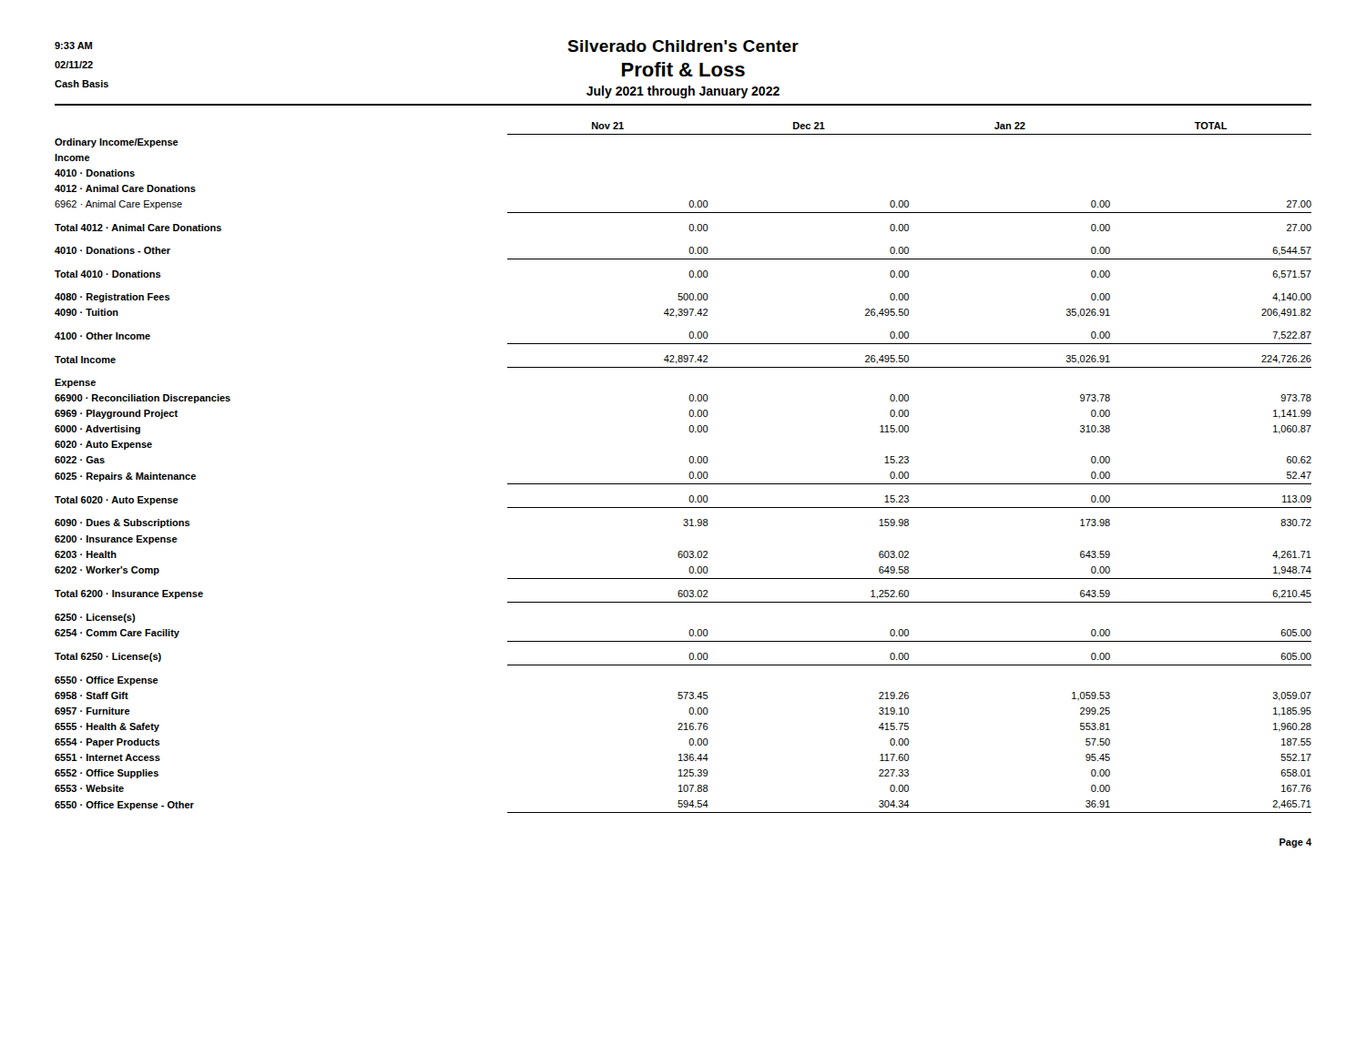9:33 AM
02/11/22
Cash Basis
Silverado Children's Center
Profit & Loss
July 2021 through January 2022
| | Nov 21 | Dec 21 | Jan 22 | TOTAL |
| --- | --- | --- | --- | --- |
| Ordinary Income/Expense | | | | |
| Income | | | | |
| 4010 · Donations | | | | |
| 4012 · Animal Care Donations | | | | |
| 6962 · Animal Care Expense | 0.00 | 0.00 | 0.00 | 27.00 |
| Total 4012 · Animal Care Donations | 0.00 | 0.00 | 0.00 | 27.00 |
| 4010 · Donations - Other | 0.00 | 0.00 | 0.00 | 6,544.57 |
| Total 4010 · Donations | 0.00 | 0.00 | 0.00 | 6,571.57 |
| 4080 · Registration Fees | 500.00 | 0.00 | 0.00 | 4,140.00 |
| 4090 · Tuition | 42,397.42 | 26,495.50 | 35,026.91 | 206,491.82 |
| 4100 · Other Income | 0.00 | 0.00 | 0.00 | 7,522.87 |
| Total Income | 42,897.42 | 26,495.50 | 35,026.91 | 224,726.26 |
| Expense | | | | |
| 66900 · Reconciliation Discrepancies | 0.00 | 0.00 | 973.78 | 973.78 |
| 6969 · Playground Project | 0.00 | 0.00 | 0.00 | 1,141.99 |
| 6000 · Advertising | 0.00 | 115.00 | 310.38 | 1,060.87 |
| 6020 · Auto Expense | | | | |
| 6022 · Gas | 0.00 | 15.23 | 0.00 | 60.62 |
| 6025 · Repairs & Maintenance | 0.00 | 0.00 | 0.00 | 52.47 |
| Total 6020 · Auto Expense | 0.00 | 15.23 | 0.00 | 113.09 |
| 6090 · Dues & Subscriptions | 31.98 | 159.98 | 173.98 | 830.72 |
| 6200 · Insurance Expense | | | | |
| 6203 · Health | 603.02 | 603.02 | 643.59 | 4,261.71 |
| 6202 · Worker's Comp | 0.00 | 649.58 | 0.00 | 1,948.74 |
| Total 6200 · Insurance Expense | 603.02 | 1,252.60 | 643.59 | 6,210.45 |
| 6250 · License(s) | | | | |
| 6254 · Comm Care Facility | 0.00 | 0.00 | 0.00 | 605.00 |
| Total 6250 · License(s) | 0.00 | 0.00 | 0.00 | 605.00 |
| 6550 · Office Expense | | | | |
| 6958 · Staff Gift | 573.45 | 219.26 | 1,059.53 | 3,059.07 |
| 6957 · Furniture | 0.00 | 319.10 | 299.25 | 1,185.95 |
| 6555 · Health & Safety | 216.76 | 415.75 | 553.81 | 1,960.28 |
| 6554 · Paper Products | 0.00 | 0.00 | 57.50 | 187.55 |
| 6551 · Internet Access | 136.44 | 117.60 | 95.45 | 552.17 |
| 6552 · Office Supplies | 125.39 | 227.33 | 0.00 | 658.01 |
| 6553 · Website | 107.88 | 0.00 | 0.00 | 167.76 |
| 6550 · Office Expense - Other | 594.54 | 304.34 | 36.91 | 2,465.71 |
Page 4